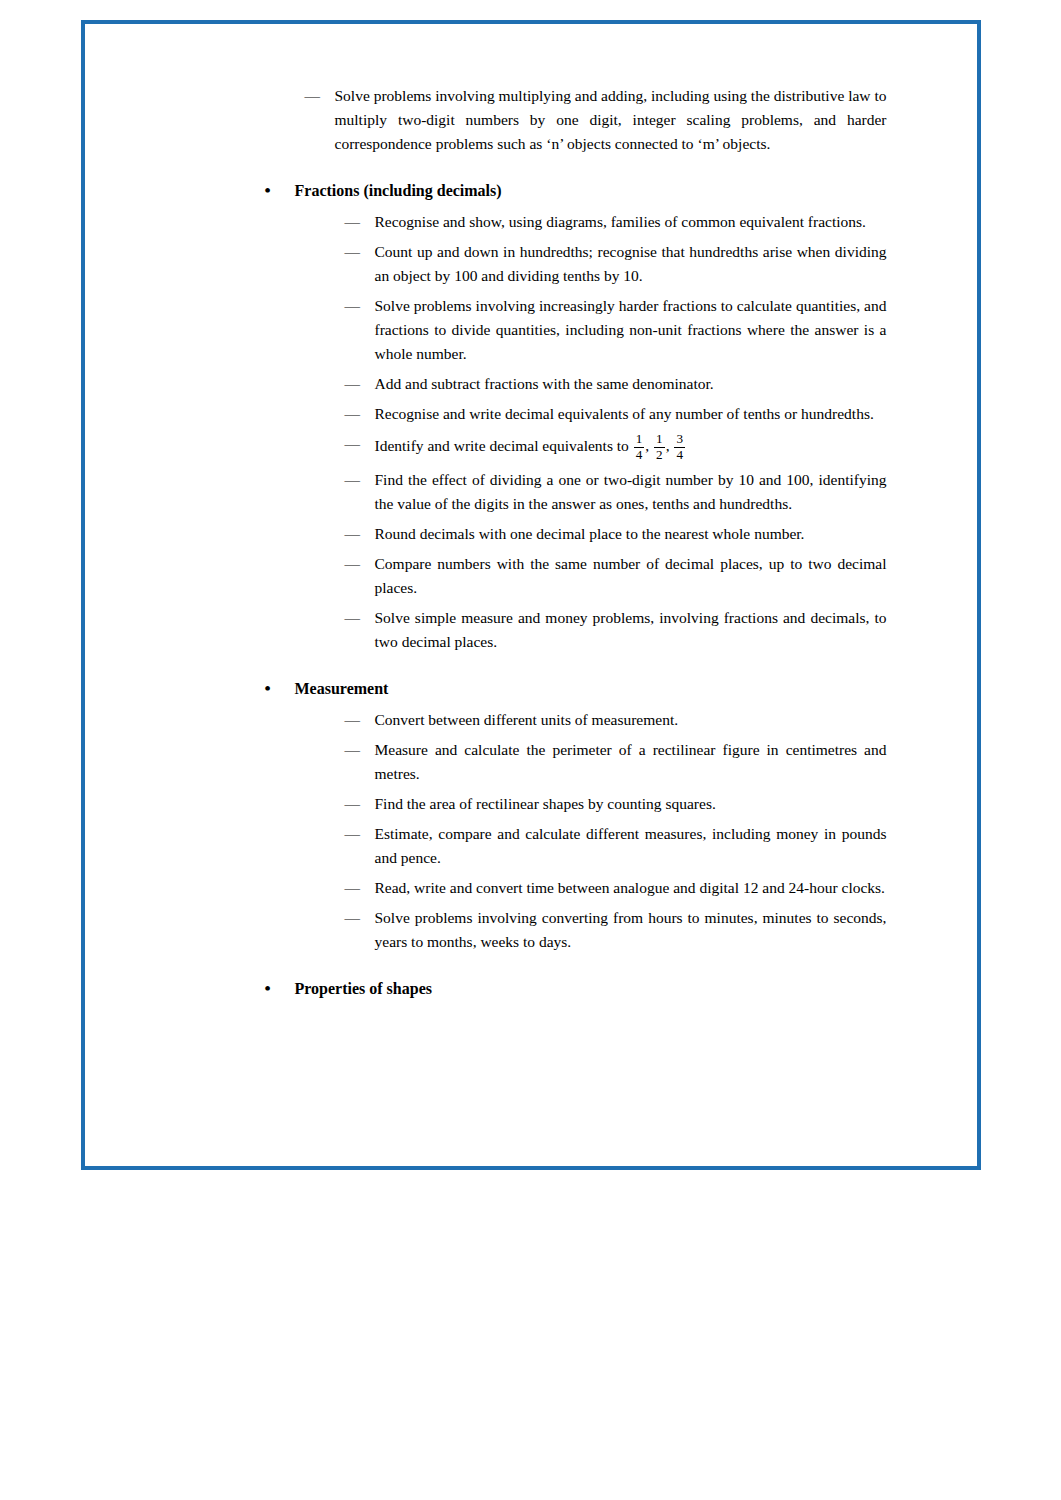Solve problems involving multiplying and adding, including using the distributive law to multiply two-digit numbers by one digit, integer scaling problems, and harder correspondence problems such as ‘n’ objects connected to ‘m’ objects.
Fractions (including decimals)
Recognise and show, using diagrams, families of common equivalent fractions.
Count up and down in hundredths; recognise that hundredths arise when dividing an object by 100 and dividing tenths by 10.
Solve problems involving increasingly harder fractions to calculate quantities, and fractions to divide quantities, including non-unit fractions where the answer is a whole number.
Add and subtract fractions with the same denominator.
Recognise and write decimal equivalents of any number of tenths or hundredths.
Identify and write decimal equivalents to 14, 12, 34
Find the effect of dividing a one or two-digit number by 10 and 100, identifying the value of the digits in the answer as ones, tenths and hundredths.
Round decimals with one decimal place to the nearest whole number.
Compare numbers with the same number of decimal places, up to two decimal places.
Solve simple measure and money problems, involving fractions and decimals, to two decimal places.
Measurement
Convert between different units of measurement.
Measure and calculate the perimeter of a rectilinear figure in centimetres and metres.
Find the area of rectilinear shapes by counting squares.
Estimate, compare and calculate different measures, including money in pounds and pence.
Read, write and convert time between analogue and digital 12 and 24-hour clocks.
Solve problems involving converting from hours to minutes, minutes to seconds, years to months, weeks to days.
Properties of shapes